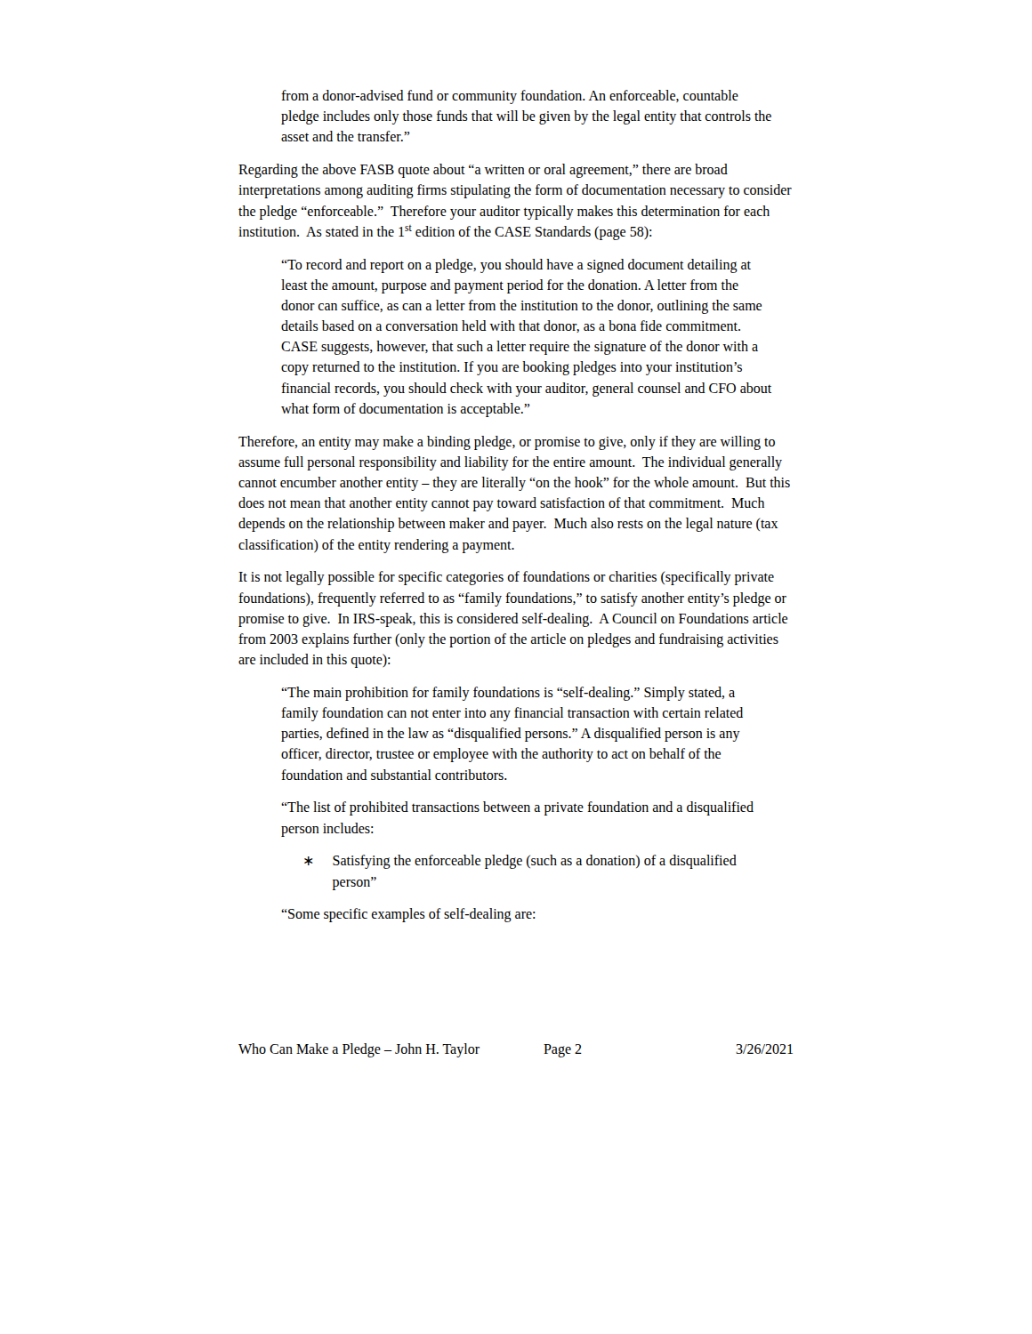from a donor-advised fund or community foundation. An enforceable, countable pledge includes only those funds that will be given by the legal entity that controls the asset and the transfer.”
Regarding the above FASB quote about “a written or oral agreement,” there are broad interpretations among auditing firms stipulating the form of documentation necessary to consider the pledge “enforceable.” Therefore your auditor typically makes this determination for each institution. As stated in the 1st edition of the CASE Standards (page 58):
“To record and report on a pledge, you should have a signed document detailing at least the amount, purpose and payment period for the donation. A letter from the donor can suffice, as can a letter from the institution to the donor, outlining the same details based on a conversation held with that donor, as a bona fide commitment. CASE suggests, however, that such a letter require the signature of the donor with a copy returned to the institution. If you are booking pledges into your institution’s financial records, you should check with your auditor, general counsel and CFO about what form of documentation is acceptable.”
Therefore, an entity may make a binding pledge, or promise to give, only if they are willing to assume full personal responsibility and liability for the entire amount. The individual generally cannot encumber another entity – they are literally “on the hook” for the whole amount. But this does not mean that another entity cannot pay toward satisfaction of that commitment. Much depends on the relationship between maker and payer. Much also rests on the legal nature (tax classification) of the entity rendering a payment.
It is not legally possible for specific categories of foundations or charities (specifically private foundations), frequently referred to as “family foundations,” to satisfy another entity’s pledge or promise to give. In IRS-speak, this is considered self-dealing. A Council on Foundations article from 2003 explains further (only the portion of the article on pledges and fundraising activities are included in this quote):
“The main prohibition for family foundations is “self-dealing.” Simply stated, a family foundation can not enter into any financial transaction with certain related parties, defined in the law as “disqualified persons.” A disqualified person is any officer, director, trustee or employee with the authority to act on behalf of the foundation and substantial contributors.
“The list of prohibited transactions between a private foundation and a disqualified person includes:
∗
Satisfying the enforceable pledge (such as a donation) of a disqualified person”
“Some specific examples of self-dealing are:
Who Can Make a Pledge – John H. Taylor
Page 2
3/26/2021